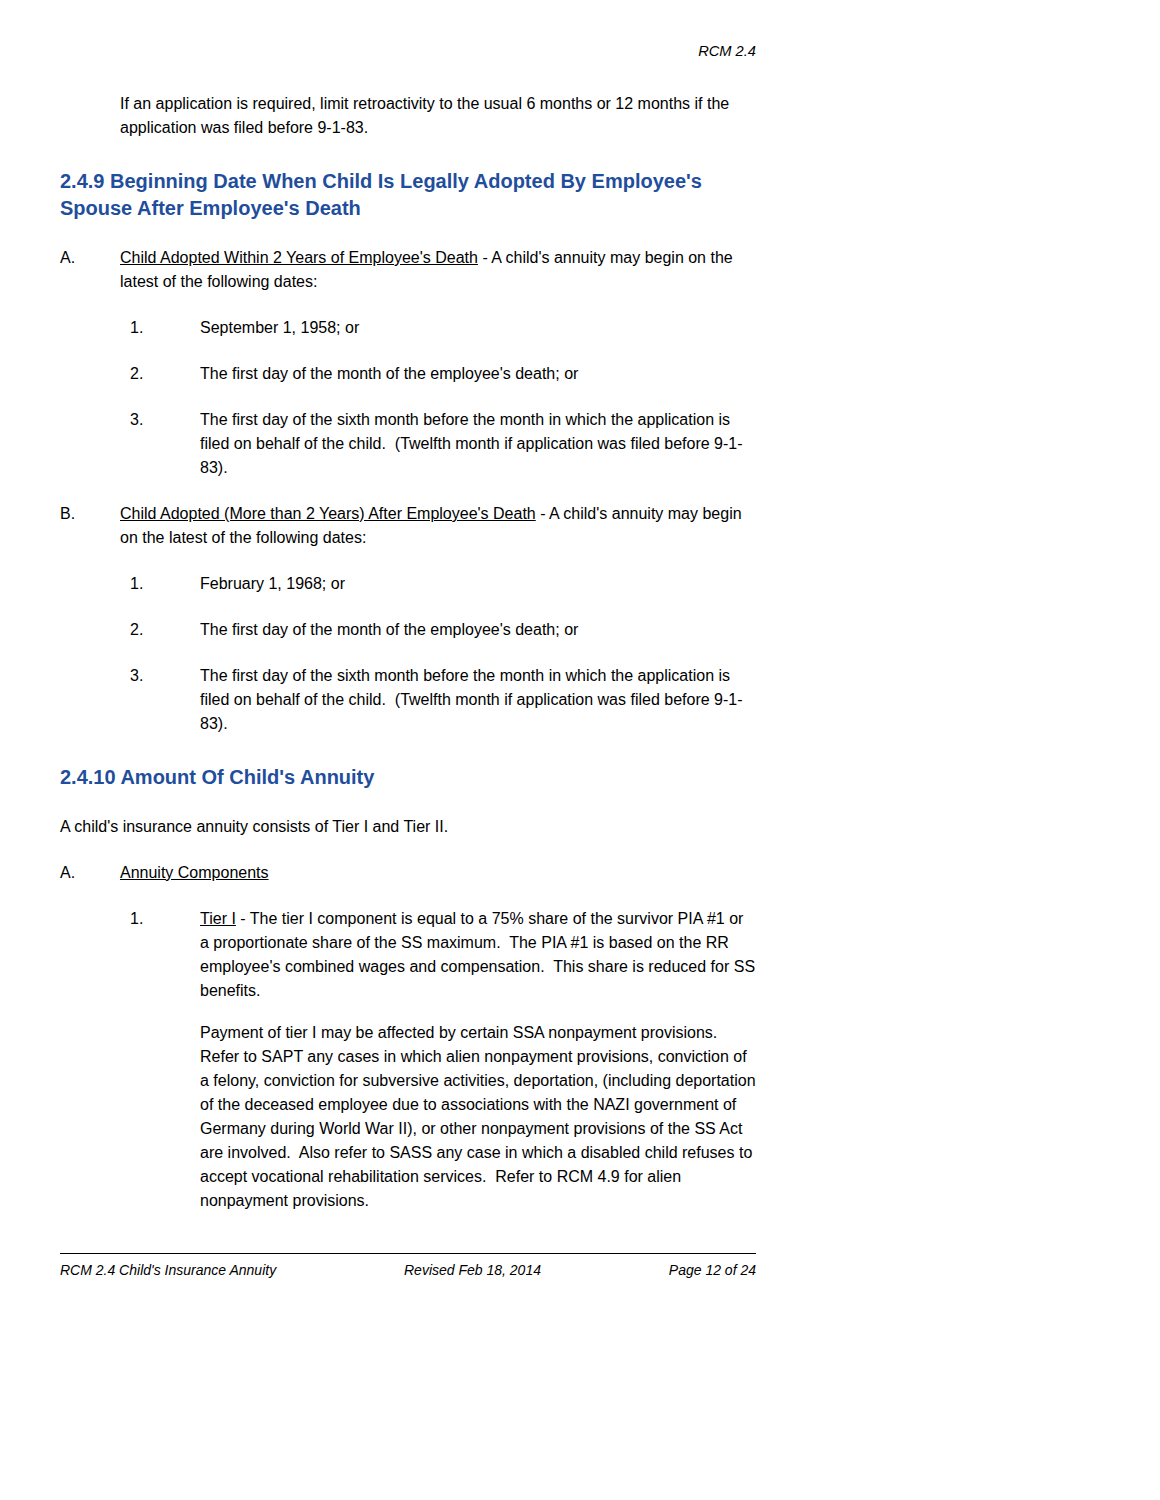RCM 2.4
If an application is required, limit retroactivity to the usual 6 months or 12 months if the application was filed before 9-1-83.
2.4.9 Beginning Date When Child Is Legally Adopted By Employee's Spouse After Employee's Death
A.
Child Adopted Within 2 Years of Employee's Death - A child's annuity may begin on the latest of the following dates:
1.
September 1, 1958; or
2.
The first day of the month of the employee's death; or
3.
The first day of the sixth month before the month in which the application is filed on behalf of the child. (Twelfth month if application was filed before 9-1-83).
B.
Child Adopted (More than 2 Years) After Employee's Death - A child's annuity may begin on the latest of the following dates:
1.
February 1, 1968; or
2.
The first day of the month of the employee's death; or
3.
The first day of the sixth month before the month in which the application is filed on behalf of the child. (Twelfth month if application was filed before 9-1-83).
2.4.10 Amount Of Child's Annuity
A child's insurance annuity consists of Tier I and Tier II.
A.
Annuity Components
1.
Tier I - The tier I component is equal to a 75% share of the survivor PIA #1 or a proportionate share of the SS maximum. The PIA #1 is based on the RR employee's combined wages and compensation. This share is reduced for SS benefits.
Payment of tier I may be affected by certain SSA nonpayment provisions. Refer to SAPT any cases in which alien nonpayment provisions, conviction of a felony, conviction for subversive activities, deportation, (including deportation of the deceased employee due to associations with the NAZI government of Germany during World War II), or other nonpayment provisions of the SS Act are involved. Also refer to SASS any case in which a disabled child refuses to accept vocational rehabilitation services. Refer to RCM 4.9 for alien nonpayment provisions.
RCM 2.4 Child's Insurance Annuity Revised Feb 18, 2014 Page 12 of 24